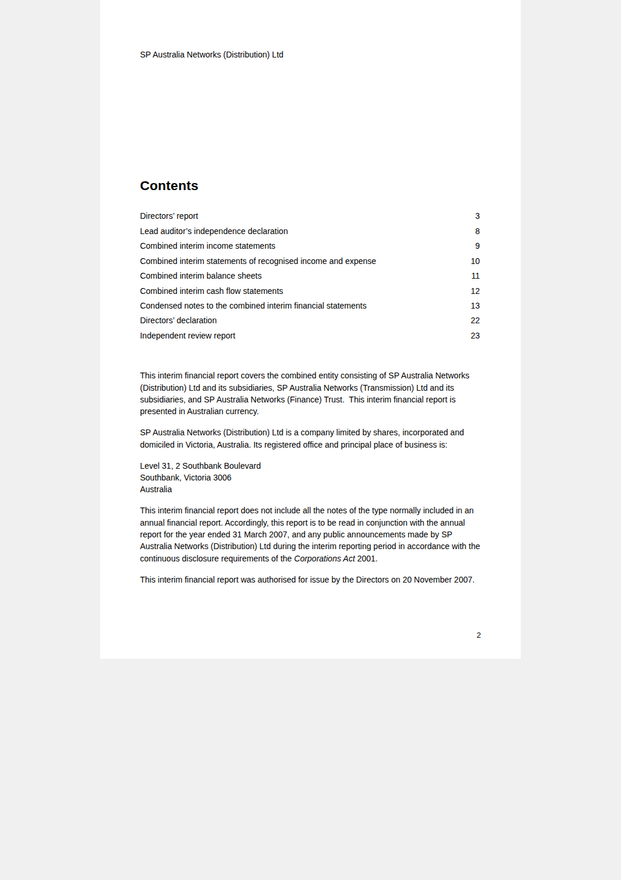SP Australia Networks (Distribution) Ltd
Contents
| Directors’ report | 3 |
| Lead auditor’s independence declaration | 8 |
| Combined interim income statements | 9 |
| Combined interim statements of recognised income and expense | 10 |
| Combined interim balance sheets | 11 |
| Combined interim cash flow statements | 12 |
| Condensed notes to the combined interim financial statements | 13 |
| Directors’ declaration | 22 |
| Independent review report | 23 |
This interim financial report covers the combined entity consisting of SP Australia Networks (Distribution) Ltd and its subsidiaries, SP Australia Networks (Transmission) Ltd and its subsidiaries, and SP Australia Networks (Finance) Trust. This interim financial report is presented in Australian currency.
SP Australia Networks (Distribution) Ltd is a company limited by shares, incorporated and domiciled in Victoria, Australia. Its registered office and principal place of business is:
Level 31, 2 Southbank Boulevard Southbank, Victoria 3006 Australia
This interim financial report does not include all the notes of the type normally included in an annual financial report. Accordingly, this report is to be read in conjunction with the annual report for the year ended 31 March 2007, and any public announcements made by SP Australia Networks (Distribution) Ltd during the interim reporting period in accordance with the continuous disclosure requirements of the Corporations Act 2001.
This interim financial report was authorised for issue by the Directors on 20 November 2007.
2